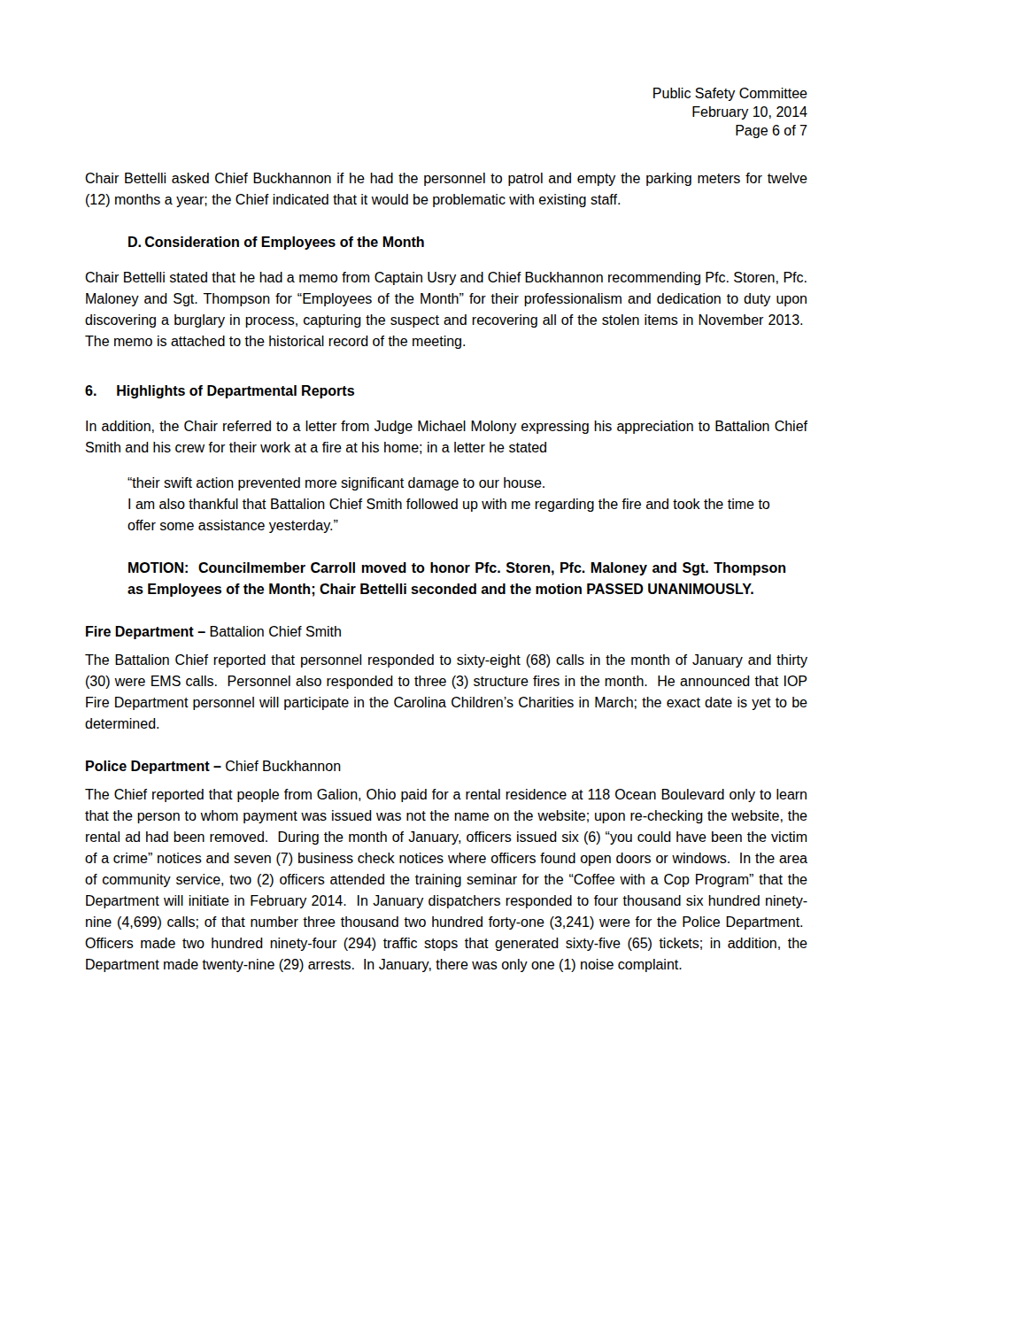Public Safety Committee
February 10, 2014
Page 6 of 7
Chair Bettelli asked Chief Buckhannon if he had the personnel to patrol and empty the parking meters for twelve (12) months a year; the Chief indicated that it would be problematic with existing staff.
D. Consideration of Employees of the Month
Chair Bettelli stated that he had a memo from Captain Usry and Chief Buckhannon recommending Pfc. Storen, Pfc. Maloney and Sgt. Thompson for “Employees of the Month” for their professionalism and dedication to duty upon discovering a burglary in process, capturing the suspect and recovering all of the stolen items in November 2013. The memo is attached to the historical record of the meeting.
6. Highlights of Departmental Reports
In addition, the Chair referred to a letter from Judge Michael Molony expressing his appreciation to Battalion Chief Smith and his crew for their work at a fire at his home; in a letter he stated
“their swift action prevented more significant damage to our house.
I am also thankful that Battalion Chief Smith followed up with me regarding the fire and took the time to offer some assistance yesterday.”
MOTION: Councilmember Carroll moved to honor Pfc. Storen, Pfc. Maloney and Sgt. Thompson as Employees of the Month; Chair Bettelli seconded and the motion PASSED UNANIMOUSLY.
Fire Department – Battalion Chief Smith
The Battalion Chief reported that personnel responded to sixty-eight (68) calls in the month of January and thirty (30) were EMS calls. Personnel also responded to three (3) structure fires in the month. He announced that IOP Fire Department personnel will participate in the Carolina Children’s Charities in March; the exact date is yet to be determined.
Police Department – Chief Buckhannon
The Chief reported that people from Galion, Ohio paid for a rental residence at 118 Ocean Boulevard only to learn that the person to whom payment was issued was not the name on the website; upon re-checking the website, the rental ad had been removed. During the month of January, officers issued six (6) “you could have been the victim of a crime” notices and seven (7) business check notices where officers found open doors or windows. In the area of community service, two (2) officers attended the training seminar for the “Coffee with a Cop Program” that the Department will initiate in February 2014. In January dispatchers responded to four thousand six hundred ninety-nine (4,699) calls; of that number three thousand two hundred forty-one (3,241) were for the Police Department. Officers made two hundred ninety-four (294) traffic stops that generated sixty-five (65) tickets; in addition, the Department made twenty-nine (29) arrests. In January, there was only one (1) noise complaint.